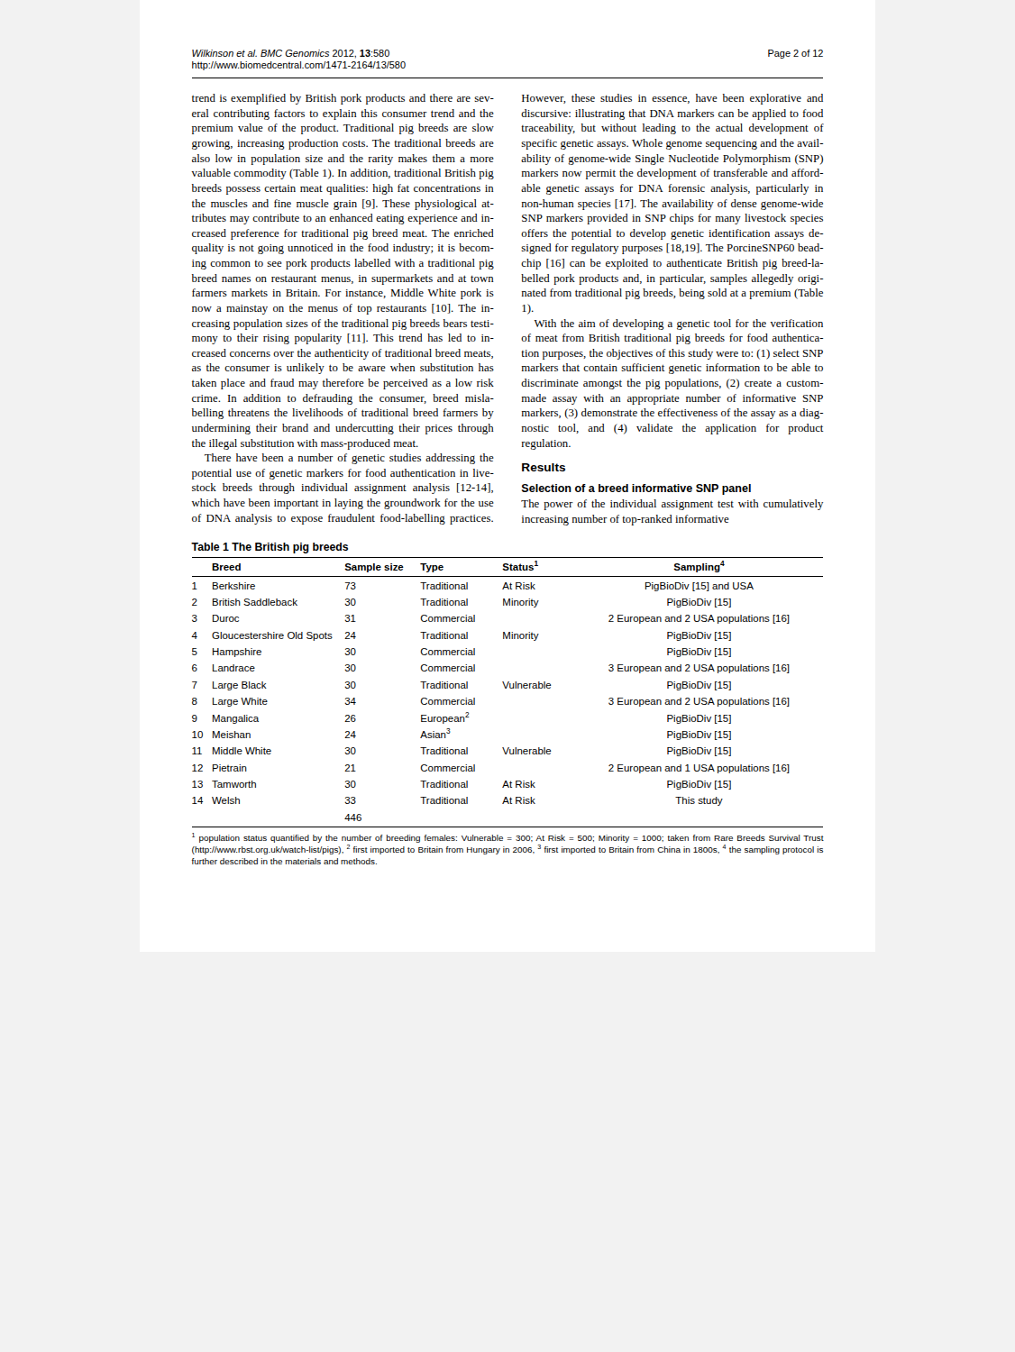Wilkinson et al. BMC Genomics 2012, 13:580
http://www.biomedcentral.com/1471-2164/13/580
Page 2 of 12
trend is exemplified by British pork products and there are several contributing factors to explain this consumer trend and the premium value of the product. Traditional pig breeds are slow growing, increasing production costs. The traditional breeds are also low in population size and the rarity makes them a more valuable commodity (Table 1). In addition, traditional British pig breeds possess certain meat qualities: high fat concentrations in the muscles and fine muscle grain [9]. These physiological attributes may contribute to an enhanced eating experience and increased preference for traditional pig breed meat. The enriched quality is not going unnoticed in the food industry; it is becoming common to see pork products labelled with a traditional pig breed names on restaurant menus, in supermarkets and at town farmers markets in Britain. For instance, Middle White pork is now a mainstay on the menus of top restaurants [10]. The increasing population sizes of the traditional pig breeds bears testimony to their rising popularity [11]. This trend has led to increased concerns over the authenticity of traditional breed meats, as the consumer is unlikely to be aware when substitution has taken place and fraud may therefore be perceived as a low risk crime. In addition to defrauding the consumer, breed mislabelling threatens the livelihoods of traditional breed farmers by undermining their brand and undercutting their prices through the illegal substitution with mass-produced meat.
There have been a number of genetic studies addressing the potential use of genetic markers for food authentication in livestock breeds through individual assignment analysis [12-14], which have been important in laying the groundwork for the use of DNA analysis to expose fraudulent food-labelling practices. However, these studies in essence, have been explorative and discursive: illustrating that DNA markers can be applied to food traceability, but without leading to the actual development of specific genetic assays. Whole genome sequencing and the availability of genome-wide Single Nucleotide Polymorphism (SNP) markers now permit the development of transferable and affordable genetic assays for DNA forensic analysis, particularly in non-human species [17]. The availability of dense genome-wide SNP markers provided in SNP chips for many livestock species offers the potential to develop genetic identification assays designed for regulatory purposes [18,19]. The PorcineSNP60 beadchip [16] can be exploited to authenticate British pig breed-labelled pork products and, in particular, samples allegedly originated from traditional pig breeds, being sold at a premium (Table 1).
With the aim of developing a genetic tool for the verification of meat from British traditional pig breeds for food authentication purposes, the objectives of this study were to: (1) select SNP markers that contain sufficient genetic information to be able to discriminate amongst the pig populations, (2) create a custom-made assay with an appropriate number of informative SNP markers, (3) demonstrate the effectiveness of the assay as a diagnostic tool, and (4) validate the application for product regulation.
Results
Selection of a breed informative SNP panel
The power of the individual assignment test with cumulatively increasing number of top-ranked informative
Table 1 The British pig breeds
| | Breed | Sample size | Type | Status 1 | Sampling 4 |
| --- | --- | --- | --- | --- | --- |
| 1 | Berkshire | 73 | Traditional | At Risk | PigBioDiv [15] and USA |
| 2 | British Saddleback | 30 | Traditional | Minority | PigBioDiv [15] |
| 3 | Duroc | 31 | Commercial | | 2 European and 2 USA populations [16] |
| 4 | Gloucestershire Old Spots | 24 | Traditional | Minority | PigBioDiv [15] |
| 5 | Hampshire | 30 | Commercial | | PigBioDiv [15] |
| 6 | Landrace | 30 | Commercial | | 3 European and 2 USA populations [16] |
| 7 | Large Black | 30 | Traditional | Vulnerable | PigBioDiv [15] |
| 8 | Large White | 34 | Commercial | | 3 European and 2 USA populations [16] |
| 9 | Mangalica | 26 | European 2 | | PigBioDiv [15] |
| 10 | Meishan | 24 | Asian 3 | | PigBioDiv [15] |
| 11 | Middle White | 30 | Traditional | Vulnerable | PigBioDiv [15] |
| 12 | Pietrain | 21 | Commercial | | 2 European and 1 USA populations [16] |
| 13 | Tamworth | 30 | Traditional | At Risk | PigBioDiv [15] |
| 14 | Welsh | 33 | Traditional | At Risk | This study |
| | | 446 | | | |
1 population status quantified by the number of breeding females: Vulnerable = 300; At Risk = 500; Minority = 1000; taken from Rare Breeds Survival Trust (http://www.rbst.org.uk/watch-list/pigs), 2 first imported to Britain from Hungary in 2006, 3 first imported to Britain from China in 1800s, 4 the sampling protocol is further described in the materials and methods.